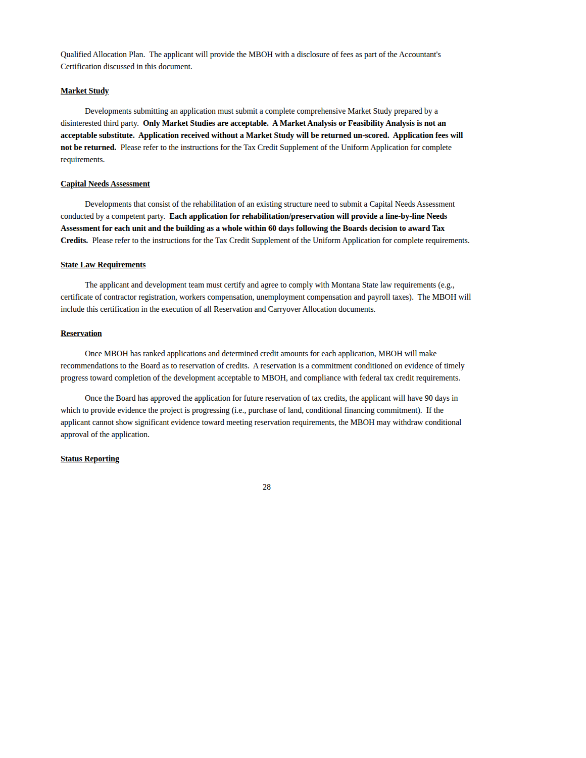Qualified Allocation Plan. The applicant will provide the MBOH with a disclosure of fees as part of the Accountant's Certification discussed in this document.
Market Study
Developments submitting an application must submit a complete comprehensive Market Study prepared by a disinterested third party. Only Market Studies are acceptable. A Market Analysis or Feasibility Analysis is not an acceptable substitute. Application received without a Market Study will be returned un-scored. Application fees will not be returned. Please refer to the instructions for the Tax Credit Supplement of the Uniform Application for complete requirements.
Capital Needs Assessment
Developments that consist of the rehabilitation of an existing structure need to submit a Capital Needs Assessment conducted by a competent party. Each application for rehabilitation/preservation will provide a line-by-line Needs Assessment for each unit and the building as a whole within 60 days following the Boards decision to award Tax Credits. Please refer to the instructions for the Tax Credit Supplement of the Uniform Application for complete requirements.
State Law Requirements
The applicant and development team must certify and agree to comply with Montana State law requirements (e.g., certificate of contractor registration, workers compensation, unemployment compensation and payroll taxes). The MBOH will include this certification in the execution of all Reservation and Carryover Allocation documents.
Reservation
Once MBOH has ranked applications and determined credit amounts for each application, MBOH will make recommendations to the Board as to reservation of credits. A reservation is a commitment conditioned on evidence of timely progress toward completion of the development acceptable to MBOH, and compliance with federal tax credit requirements.
Once the Board has approved the application for future reservation of tax credits, the applicant will have 90 days in which to provide evidence the project is progressing (i.e., purchase of land, conditional financing commitment). If the applicant cannot show significant evidence toward meeting reservation requirements, the MBOH may withdraw conditional approval of the application.
Status Reporting
28